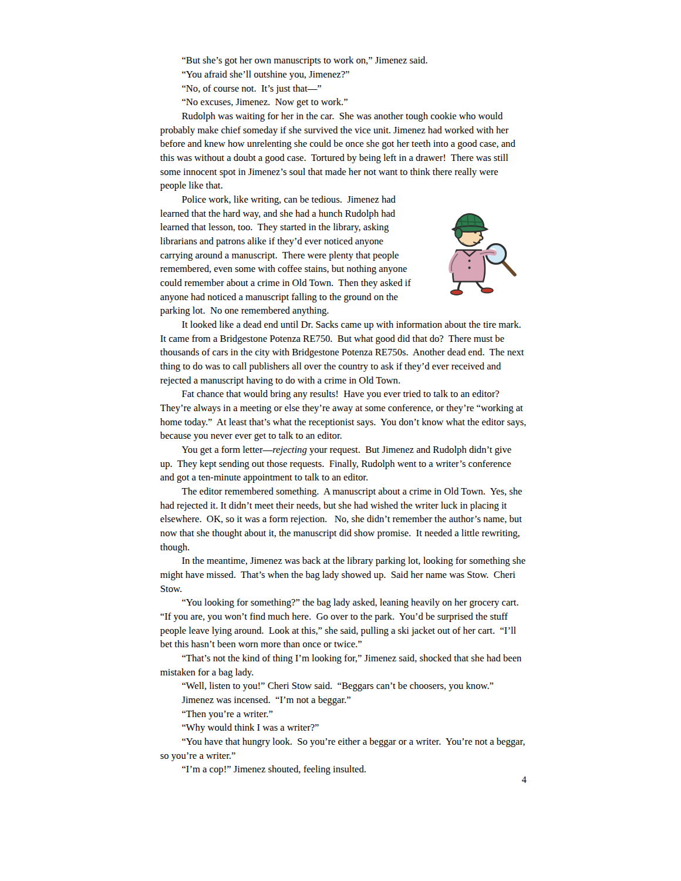“But she’s got her own manuscripts to work on,” Jimenez said.
“You afraid she’ll outshine you, Jimenez?”
“No, of course not. It’s just that—”
“No excuses, Jimenez. Now get to work.”
Rudolph was waiting for her in the car. She was another tough cookie who would probably make chief someday if she survived the vice unit. Jimenez had worked with her before and knew how unrelenting she could be once she got her teeth into a good case, and this was without a doubt a good case. Tortured by being left in a drawer! There was still some innocent spot in Jimenez’s soul that made her not want to think there really were people like that.
Police work, like writing, can be tedious. Jimenez had learned that the hard way, and she had a hunch Rudolph had learned that lesson, too. They started in the library, asking librarians and patrons alike if they’d ever noticed anyone carrying around a manuscript. There were plenty that people remembered, even some with coffee stains, but nothing anyone could remember about a crime in Old Town. Then they asked if anyone had noticed a manuscript falling to the ground on the parking lot. No one remembered anything.
It looked like a dead end until Dr. Sacks came up with information about the tire mark. It came from a Bridgestone Potenza RE750. But what good did that do? There must be thousands of cars in the city with Bridgestone Potenza RE750s. Another dead end. The next thing to do was to call publishers all over the country to ask if they’d ever received and rejected a manuscript having to do with a crime in Old Town.
Fat chance that would bring any results! Have you ever tried to talk to an editor? They’re always in a meeting or else they’re away at some conference, or they’re “working at home today.” At least that’s what the receptionist says. You don’t know what the editor says, because you never ever get to talk to an editor.
You get a form letter—rejecting your request. But Jimenez and Rudolph didn’t give up. They kept sending out those requests. Finally, Rudolph went to a writer’s conference and got a ten-minute appointment to talk to an editor.
The editor remembered something. A manuscript about a crime in Old Town. Yes, she had rejected it. It didn’t meet their needs, but she had wished the writer luck in placing it elsewhere. OK, so it was a form rejection. No, she didn’t remember the author’s name, but now that she thought about it, the manuscript did show promise. It needed a little rewriting, though.
In the meantime, Jimenez was back at the library parking lot, looking for something she might have missed. That’s when the bag lady showed up. Said her name was Stow. Cheri Stow.
“You looking for something?” the bag lady asked, leaning heavily on her grocery cart. “If you are, you won’t find much here. Go over to the park. You’d be surprised the stuff people leave lying around. Look at this,” she said, pulling a ski jacket out of her cart. “I’ll bet this hasn’t been worn more than once or twice.”
“That’s not the kind of thing I’m looking for,” Jimenez said, shocked that she had been mistaken for a bag lady.
“Well, listen to you!” Cheri Stow said. “Beggars can’t be choosers, you know.”
Jimenez was incensed. “I’m not a beggar.”
“Then you’re a writer.”
“Why would think I was a writer?”
“You have that hungry look. So you’re either a beggar or a writer. You’re not a beggar, so you’re a writer.”
“I’m a cop!” Jimenez shouted, feeling insulted.
4